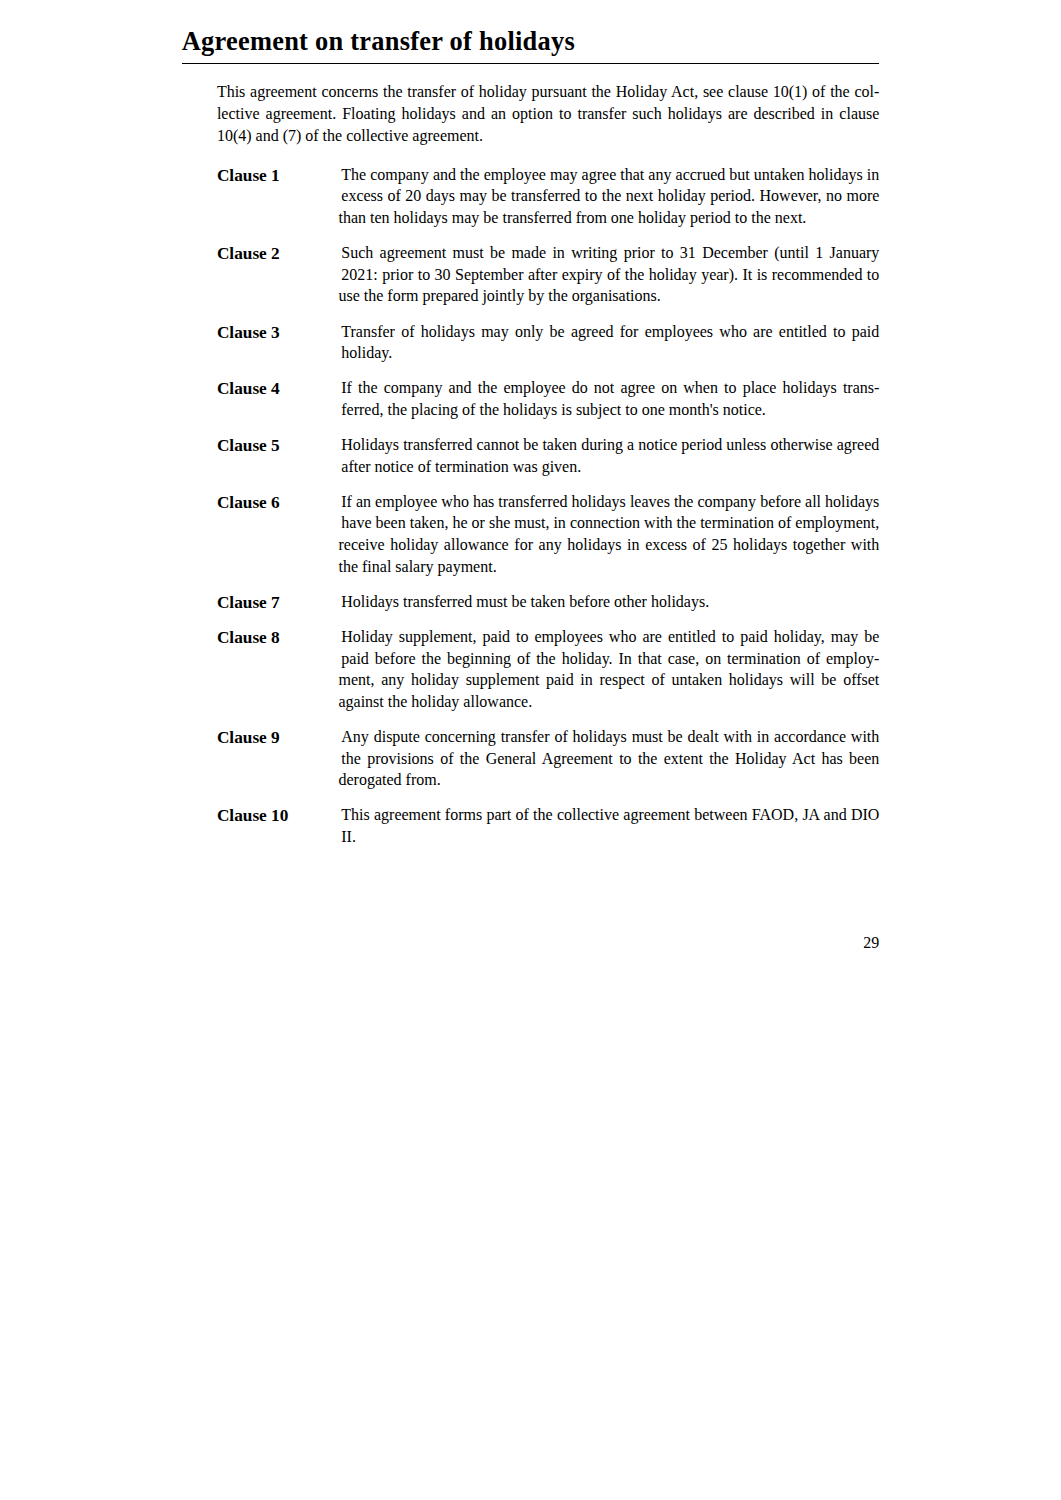Agreement on transfer of holidays
This agreement concerns the transfer of holiday pursuant the Holiday Act, see clause 10(1) of the collective agreement. Floating holidays and an option to transfer such holidays are described in clause 10(4) and (7) of the collective agreement.
Clause 1
The company and the employee may agree that any accrued but untaken holidays in excess of 20 days may be transferred to the next holiday period. However, no more than ten holidays may be transferred from one holiday period to the next.
Clause 2
Such agreement must be made in writing prior to 31 December (until 1 January 2021: prior to 30 September after expiry of the holiday year). It is recommended to use the form prepared jointly by the organisations.
Clause 3
Transfer of holidays may only be agreed for employees who are entitled to paid holiday.
Clause 4
If the company and the employee do not agree on when to place holidays transferred, the placing of the holidays is subject to one month's notice.
Clause 5
Holidays transferred cannot be taken during a notice period unless otherwise agreed after notice of termination was given.
Clause 6
If an employee who has transferred holidays leaves the company before all holidays have been taken, he or she must, in connection with the termination of employment, receive holiday allowance for any holidays in excess of 25 holidays together with the final salary payment.
Clause 7
Holidays transferred must be taken before other holidays.
Clause 8
Holiday supplement, paid to employees who are entitled to paid holiday, may be paid before the beginning of the holiday. In that case, on termination of employment, any holiday supplement paid in respect of untaken holidays will be offset against the holiday allowance.
Clause 9
Any dispute concerning transfer of holidays must be dealt with in accordance with the provisions of the General Agreement to the extent the Holiday Act has been derogated from.
Clause 10
This agreement forms part of the collective agreement between FAOD, JA and DIO II.
29